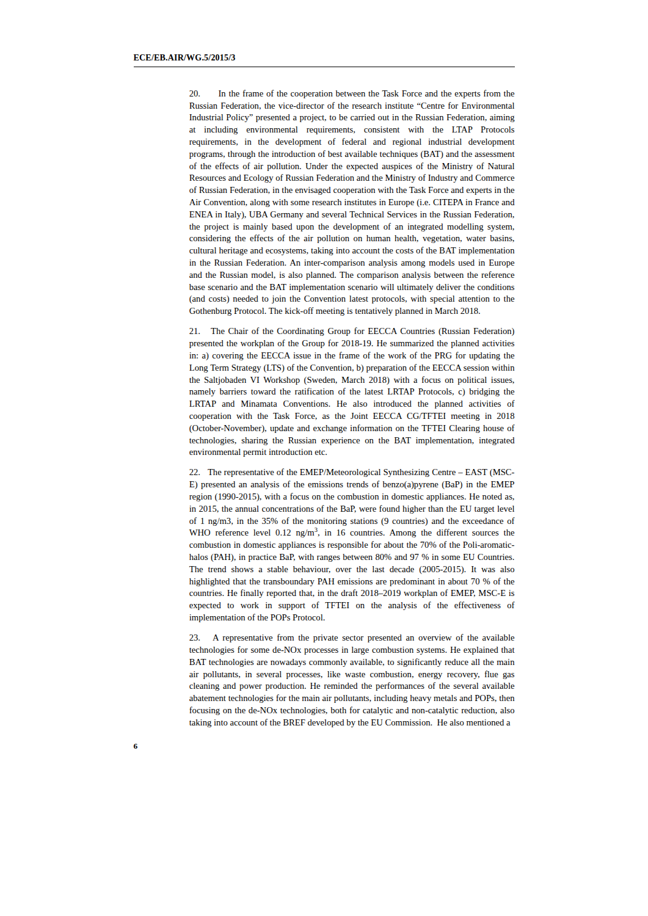ECE/EB.AIR/WG.5/2015/3
20. In the frame of the cooperation between the Task Force and the experts from the Russian Federation, the vice-director of the research institute “Centre for Environmental Industrial Policy” presented a project, to be carried out in the Russian Federation, aiming at including environmental requirements, consistent with the LTAP Protocols requirements, in the development of federal and regional industrial development programs, through the introduction of best available techniques (BAT) and the assessment of the effects of air pollution. Under the expected auspices of the Ministry of Natural Resources and Ecology of Russian Federation and the Ministry of Industry and Commerce of Russian Federation, in the envisaged cooperation with the Task Force and experts in the Air Convention, along with some research institutes in Europe (i.e. CITEPA in France and ENEA in Italy), UBA Germany and several Technical Services in the Russian Federation, the project is mainly based upon the development of an integrated modelling system, considering the effects of the air pollution on human health, vegetation, water basins, cultural heritage and ecosystems, taking into account the costs of the BAT implementation in the Russian Federation. An inter-comparison analysis among models used in Europe and the Russian model, is also planned. The comparison analysis between the reference base scenario and the BAT implementation scenario will ultimately deliver the conditions (and costs) needed to join the Convention latest protocols, with special attention to the Gothenburg Protocol. The kick-off meeting is tentatively planned in March 2018.
21. The Chair of the Coordinating Group for EECCA Countries (Russian Federation) presented the workplan of the Group for 2018-19. He summarized the planned activities in: a) covering the EECCA issue in the frame of the work of the PRG for updating the Long Term Strategy (LTS) of the Convention, b) preparation of the EECCA session within the Saltjobaden VI Workshop (Sweden, March 2018) with a focus on political issues, namely barriers toward the ratification of the latest LRTAP Protocols, c) bridging the LRTAP and Minamata Conventions. He also introduced the planned activities of cooperation with the Task Force, as the Joint EECCA CG/TFTEI meeting in 2018 (October-November), update and exchange information on the TFTEI Clearing house of technologies, sharing the Russian experience on the BAT implementation, integrated environmental permit introduction etc.
22. The representative of the EMEP/Meteorological Synthesizing Centre – EAST (MSC-E) presented an analysis of the emissions trends of benzo(a)pyrene (BaP) in the EMEP region (1990-2015), with a focus on the combustion in domestic appliances. He noted as, in 2015, the annual concentrations of the BaP, were found higher than the EU target level of 1 ng/m3, in the 35% of the monitoring stations (9 countries) and the exceedance of WHO reference level 0.12 ng/m3, in 16 countries. Among the different sources the combustion in domestic appliances is responsible for about the 70% of the Poli-aromatic-halos (PAH), in practice BaP, with ranges between 80% and 97 % in some EU Countries. The trend shows a stable behaviour, over the last decade (2005-2015). It was also highlighted that the transboundary PAH emissions are predominant in about 70 % of the countries. He finally reported that, in the draft 2018–2019 workplan of EMEP, MSC-E is expected to work in support of TFTEI on the analysis of the effectiveness of implementation of the POPs Protocol.
23. A representative from the private sector presented an overview of the available technologies for some de-NOx processes in large combustion systems. He explained that BAT technologies are nowadays commonly available, to significantly reduce all the main air pollutants, in several processes, like waste combustion, energy recovery, flue gas cleaning and power production. He reminded the performances of the several available abatement technologies for the main air pollutants, including heavy metals and POPs, then focusing on the de-NOx technologies, both for catalytic and non-catalytic reduction, also taking into account of the BREF developed by the EU Commission. He also mentioned a
6